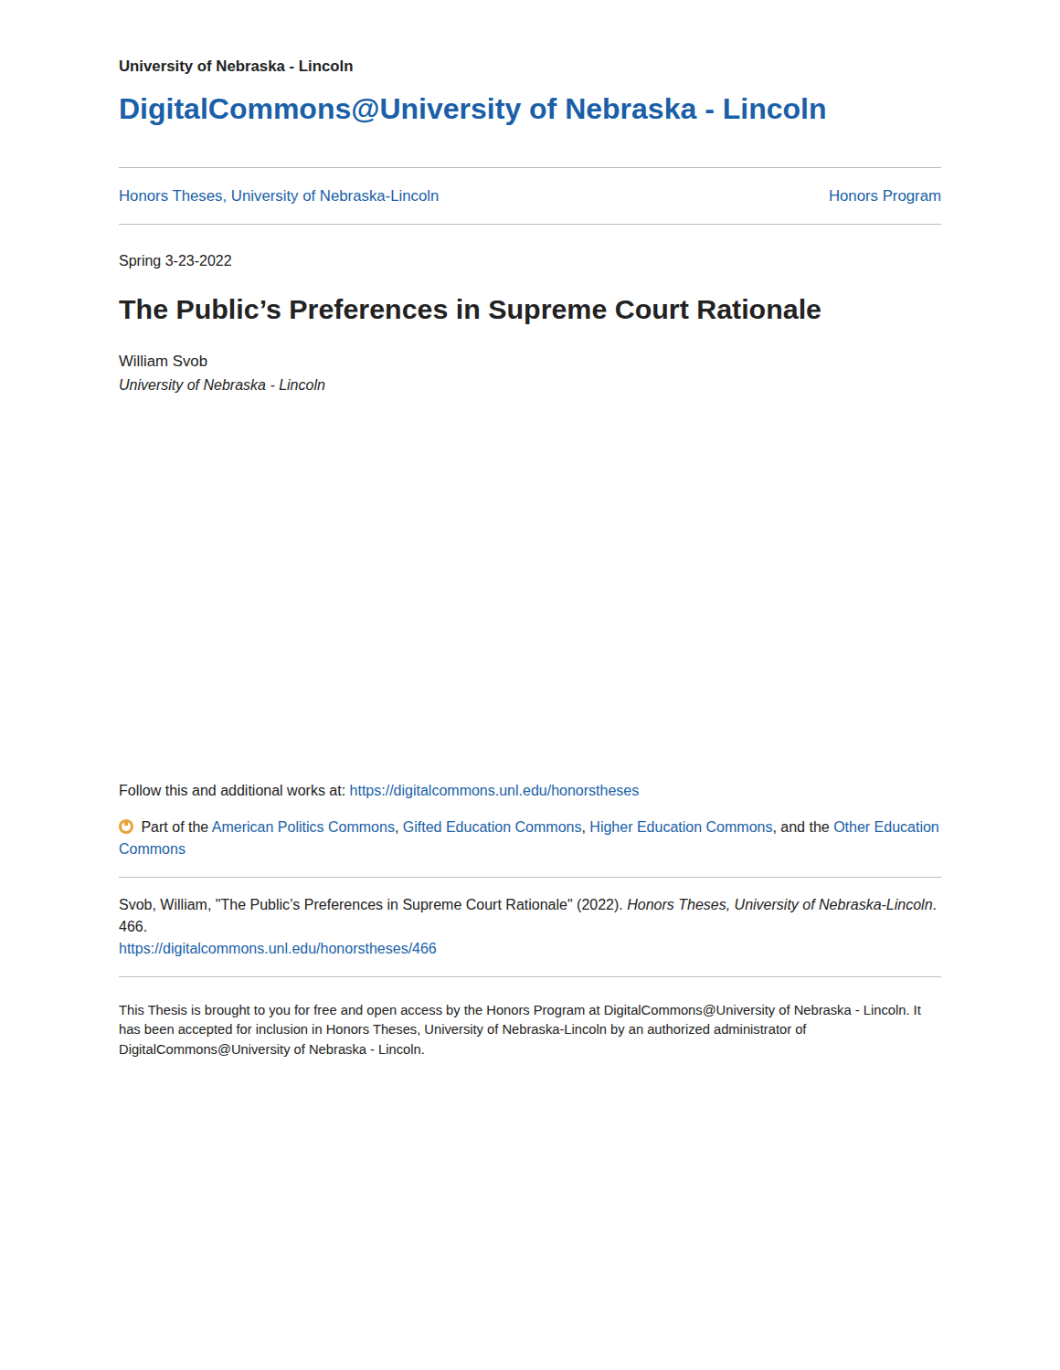University of Nebraska - Lincoln
DigitalCommons@University of Nebraska - Lincoln
Honors Theses, University of Nebraska-Lincoln Honors Program
Spring 3-23-2022
The Public’s Preferences in Supreme Court Rationale
William Svob
University of Nebraska - Lincoln
Follow this and additional works at: https://digitalcommons.unl.edu/honorstheses
Part of the American Politics Commons, Gifted Education Commons, Higher Education Commons, and the Other Education Commons
Svob, William, "The Public’s Preferences in Supreme Court Rationale" (2022). Honors Theses, University of Nebraska-Lincoln. 466.
https://digitalcommons.unl.edu/honorstheses/466
This Thesis is brought to you for free and open access by the Honors Program at DigitalCommons@University of Nebraska - Lincoln. It has been accepted for inclusion in Honors Theses, University of Nebraska-Lincoln by an authorized administrator of DigitalCommons@University of Nebraska - Lincoln.